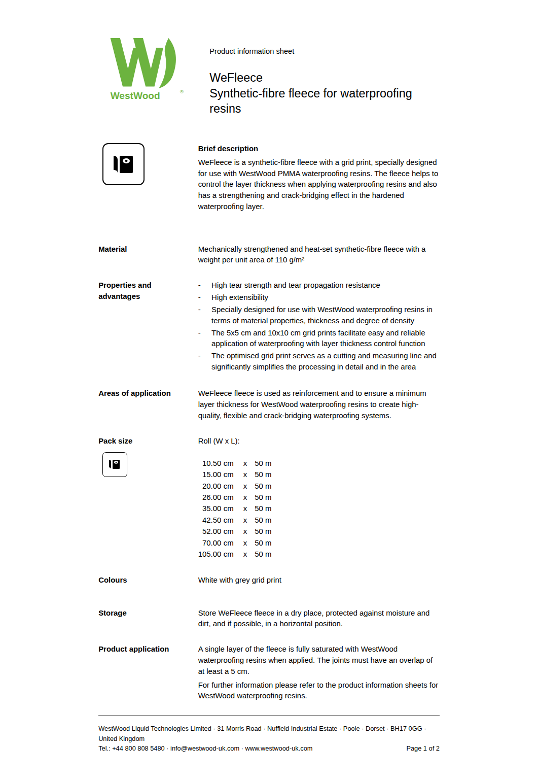WestWood ®
Product information sheet
WeFleeceSynthetic-fibre fleece for waterproofing resins
Brief description
WeFleece is a synthetic-fibre fleece with a grid print, specially designed for use with WestWood PMMA waterproofing resins. The fleece helps to control the layer thickness when applying waterproofing resins and also has a strengthening and crack-bridging effect in the hardened waterproofing layer.
Material
Mechanically strengthened and heat-set synthetic-fibre fleece with a weight per unit area of 110 g/m²
Properties and advantages
High tear strength and tear propagation resistance
High extensibility
Specially designed for use with WestWood waterproofing resins in terms of material properties, thickness and degree of density
The 5x5 cm and 10x10 cm grid prints facilitate easy and reliable application of waterproofing with layer thickness control function
The optimised grid print serves as a cutting and measuring line and significantly simplifies the processing in detail and in the area
Areas of application
WeFleece fleece is used as reinforcement and to ensure a minimum layer thickness for WestWood waterproofing resins to create high-quality, flexible and crack-bridging waterproofing systems.
Pack size
Roll (W x L):
| 10.50 | cm | x | 50 m |
| 15.00 | cm | x | 50 m |
| 20.00 | cm | x | 50 m |
| 26.00 | cm | x | 50 m |
| 35.00 | cm | x | 50 m |
| 42.50 | cm | x | 50 m |
| 52.00 | cm | x | 50 m |
| 70.00 | cm | x | 50 m |
| 105.00 | cm | x | 50 m |
Colours
White with grey grid print
Storage
Store WeFleece fleece in a dry place, protected against moisture and dirt, and if possible, in a horizontal position.
Product application
A single layer of the fleece is fully saturated with WestWood waterproofing resins when applied. The joints must have an overlap of at least a 5 cm.
For further information please refer to the product information sheets for WestWood waterproofing resins.
WestWood Liquid Technologies Limited · 31 Morris Road · Nuffield Industrial Estate · Poole · Dorset · BH17 0GG · United Kingdom
Tel.: +44 800 808 5480 · info@westwood-uk.com · www.westwood-uk.com Page 1 of 2